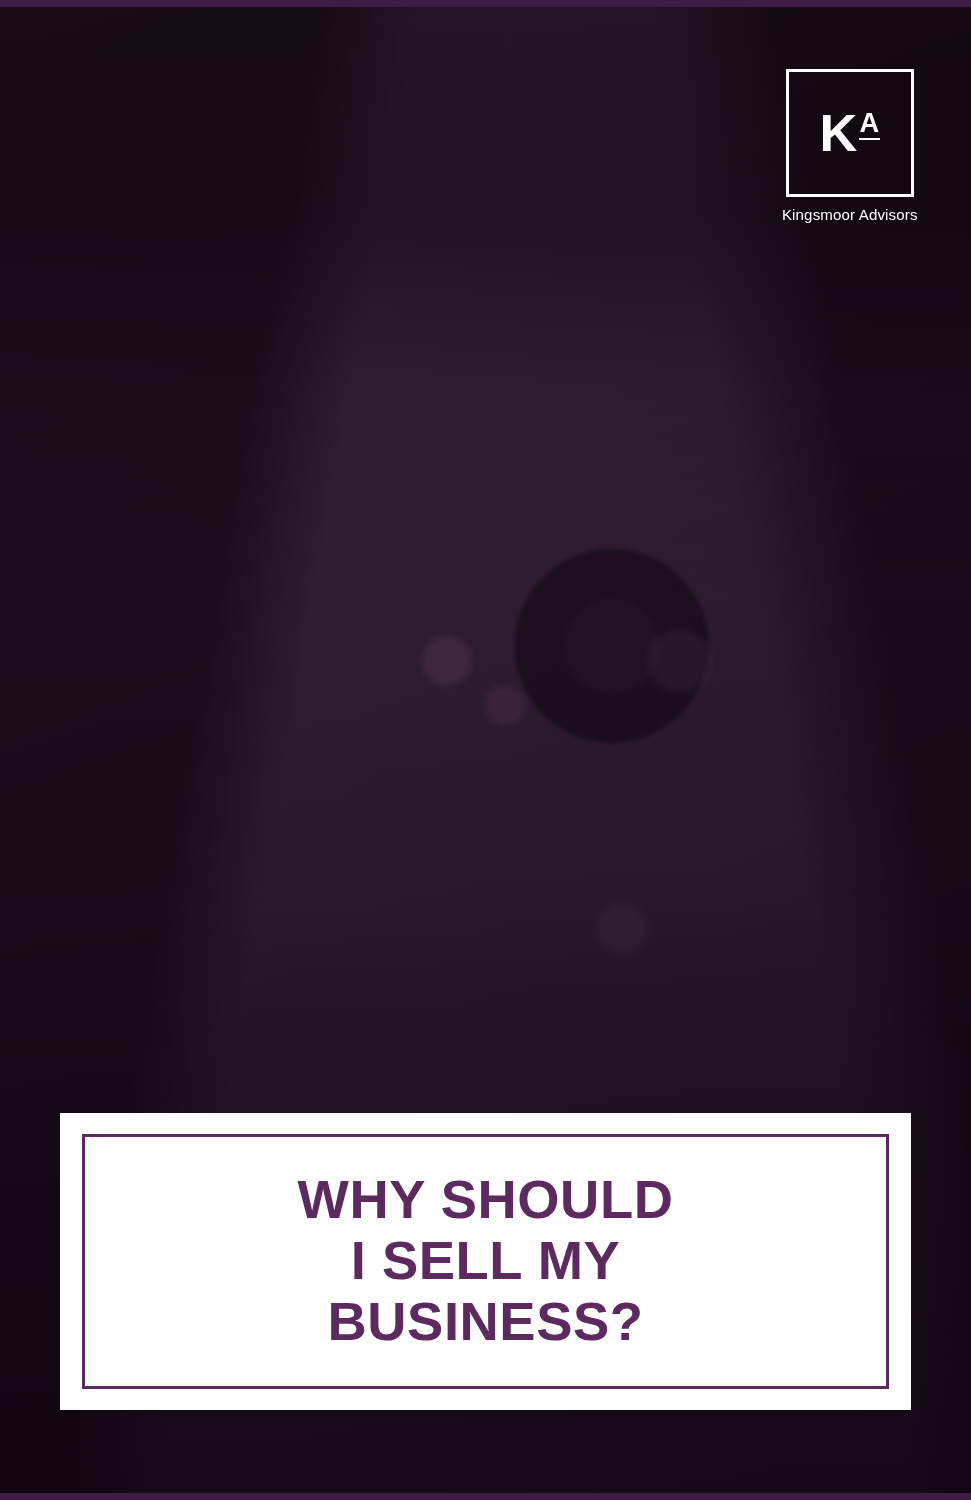KA
Kingsmoor Advisors
Why should
I sell my
business?